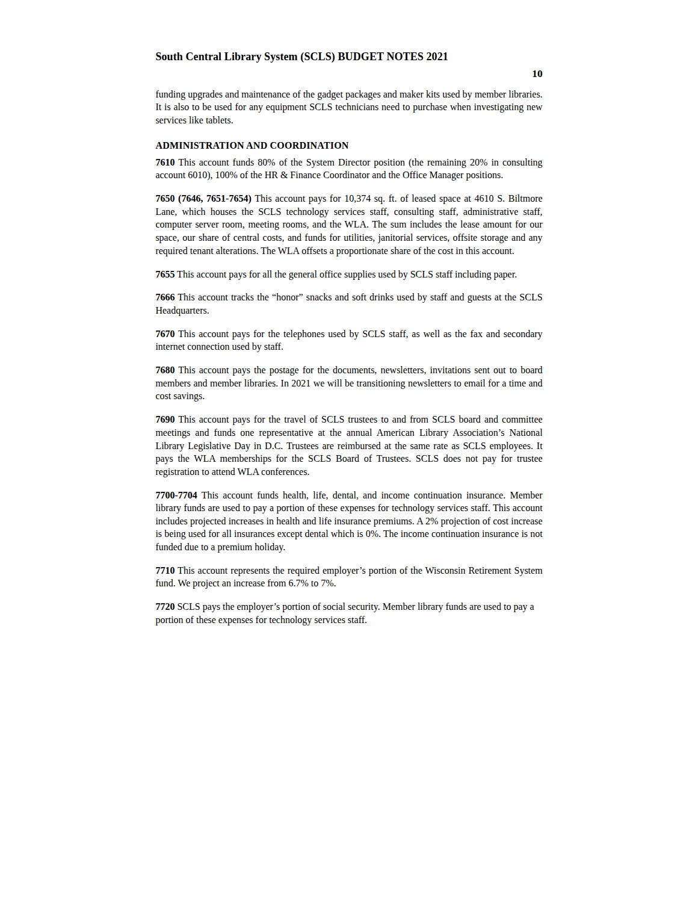South Central Library System (SCLS) BUDGET NOTES 2021
10
funding upgrades and maintenance of the gadget packages and maker kits used by member libraries. It is also to be used for any equipment SCLS technicians need to purchase when investigating new services like tablets.
Administration and Coordination
7610 This account funds 80% of the System Director position (the remaining 20% in consulting account 6010), 100% of the HR & Finance Coordinator and the Office Manager positions.
7650 (7646, 7651-7654) This account pays for 10,374 sq. ft. of leased space at 4610 S. Biltmore Lane, which houses the SCLS technology services staff, consulting staff, administrative staff, computer server room, meeting rooms, and the WLA. The sum includes the lease amount for our space, our share of central costs, and funds for utilities, janitorial services, offsite storage and any required tenant alterations. The WLA offsets a proportionate share of the cost in this account.
7655 This account pays for all the general office supplies used by SCLS staff including paper.
7666 This account tracks the “honor” snacks and soft drinks used by staff and guests at the SCLS Headquarters.
7670 This account pays for the telephones used by SCLS staff, as well as the fax and secondary internet connection used by staff.
7680 This account pays the postage for the documents, newsletters, invitations sent out to board members and member libraries. In 2021 we will be transitioning newsletters to email for a time and cost savings.
7690 This account pays for the travel of SCLS trustees to and from SCLS board and committee meetings and funds one representative at the annual American Library Association’s National Library Legislative Day in D.C. Trustees are reimbursed at the same rate as SCLS employees. It pays the WLA memberships for the SCLS Board of Trustees. SCLS does not pay for trustee registration to attend WLA conferences.
7700-7704 This account funds health, life, dental, and income continuation insurance. Member library funds are used to pay a portion of these expenses for technology services staff. This account includes projected increases in health and life insurance premiums. A 2% projection of cost increase is being used for all insurances except dental which is 0%. The income continuation insurance is not funded due to a premium holiday.
7710 This account represents the required employer’s portion of the Wisconsin Retirement System fund. We project an increase from 6.7% to 7%.
7720 SCLS pays the employer’s portion of social security. Member library funds are used to pay a portion of these expenses for technology services staff.